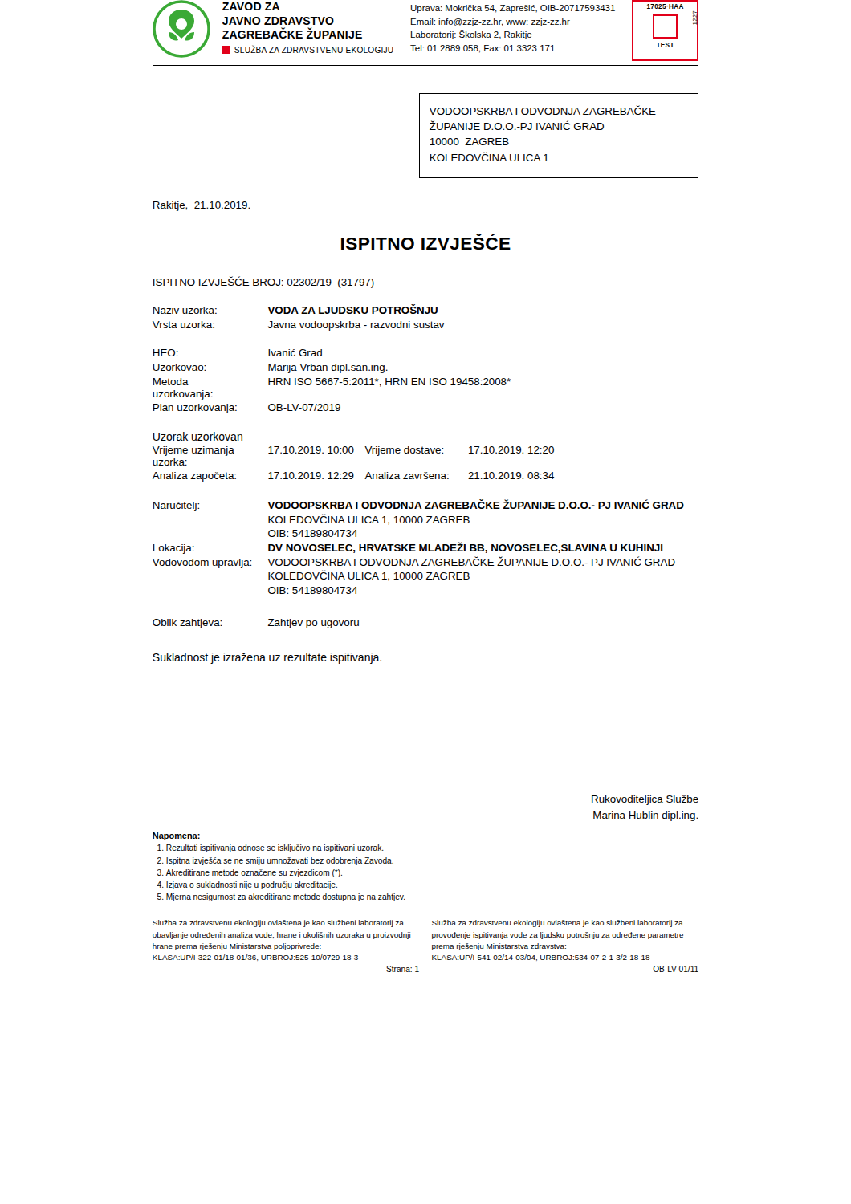ZAVOD ZA
JAVNO ZDRAVSTVO
ZAGREBAČKE ŽUPANIJE
SLUŽBA ZA ZDRAVSTVENU EKOLOGIJU
Uprava: Mokrička 54, Zaprešić, OIB-20717593431
Email: info@zzjz-zz.hr, www: zzjz-zz.hr
Laboratorij: Školska 2, Rakitje
Tel: 01 2889 058, Fax: 01 3323 171
17025·HAA
TEST
1227
VODOOPSKRBA I ODVODNJA ZAGREBAČKE
ŽUPANIJE D.O.O.-PJ IVANIĆ GRAD
10000 ZAGREB
KOLEDOVČINA ULICA 1
Rakitje, 21.10.2019.
ISPITNO IZVJEŠĆE
ISPITNO IZVJEŠĆE BROJ: 02302/19 (31797)
| Naziv uzorka: | VODA ZA LJUDSKU POTROŠNJU |
| Vrsta uzorka: | Javna vodoopskrba - razvodni sustav |
| HEO: | Ivanić Grad |
| Uzorkovao: | Marija Vrban dipl.san.ing. |
| Metoda uzorkovanja: | HRN ISO 5667-5:2011*, HRN EN ISO 19458:2008* |
| Plan uzorkovanja: | OB-LV-07/2019 |
Uzorak uzorkovan
| Vrijeme uzimanja uzorka: | 17.10.2019. 10:00 | Vrijeme dostave: | 17.10.2019. 12:20 |
| Analiza započeta: | 17.10.2019. 12:29 | Analiza završena: | 21.10.2019. 08:34 |
| Naručitelj: | VODOOPSKRBA I ODVODNJA ZAGREBAČKE ŽUPANIJE D.O.O.- PJ IVANIĆ GRAD |
| | KOLEDOVČINA ULICA 1, 10000 ZAGREB |
| | OIB: 54189804734 |
| Lokacija: | DV NOVOSELEC, HRVATSKE MLADEŽI BB, NOVOSELEC,SLAVINA U KUHINJI |
| Vodovodom upravlja: | VODOOPSKRBA I ODVODNJA ZAGREBAČKE ŽUPANIJE D.O.O.- PJ IVANIĆ GRAD |
| | KOLEDOVČINA ULICA 1, 10000 ZAGREB |
| | OIB: 54189804734 |
| Oblik zahtjeva: | Zahtjev po ugovoru |
Sukladnost je izražena uz rezultate ispitivanja.
Rukovoditeljica Službe
Marina Hublin dipl.ing.
Napomena:
Rezultati ispitivanja odnose se isključivo na ispitivani uzorak.
Ispitna izvješća se ne smiju umnožavati bez odobrenja Zavoda.
Akreditirane metode označene su zvjezdicom (*).
Izjava o sukladnosti nije u području akreditacije.
Mjerna nesigurnost za akreditirane metode dostupna je na zahtjev.
Služba za zdravstvenu ekologiju ovlaštena je kao službeni laboratorij za obavljanje određenih analiza vode, hrane i okolišnih uzoraka u proizvodnji hrane prema rješenju Ministarstva poljoprivrede:
KLASA:UP/I-322-01/18-01/36, URBROJ:525-10/0729-18-3
Služba za zdravstvenu ekologiju ovlaštena je kao službeni laboratorij za provođenje ispitivanja vode za ljudsku potrošnju za određene parametre prema rješenju Ministarstva zdravstva:
KLASA:UP/I-541-02/14-03/04, URBROJ:534-07-2-1-3/2-18-18
Strana: 1
OB-LV-01/11